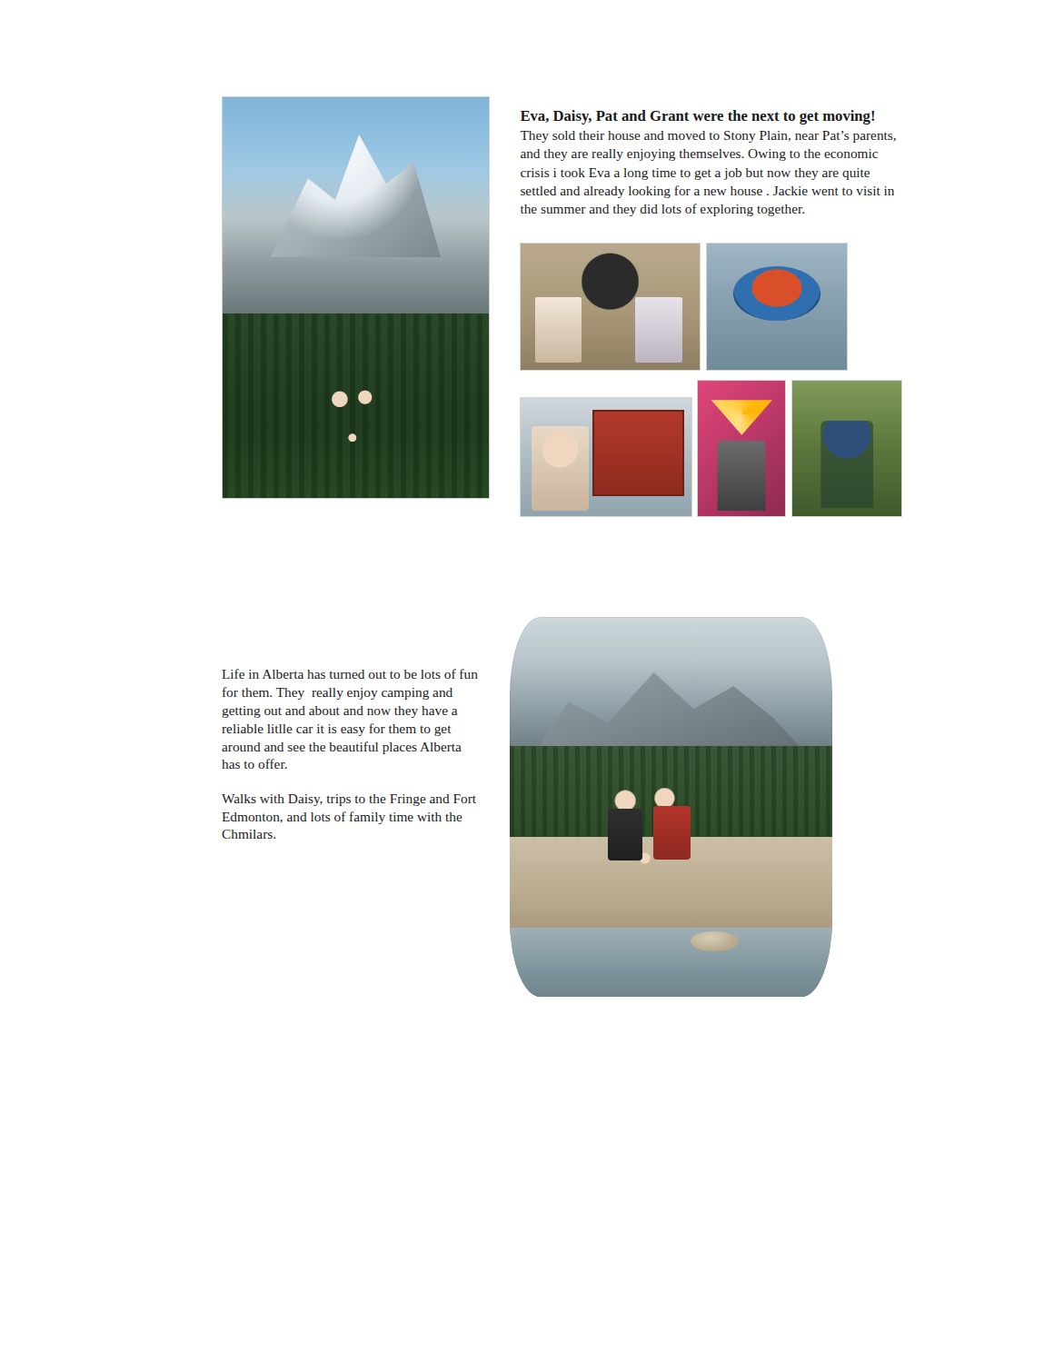Eva, Daisy, Pat and Grant were the next to get moving! They sold their house and moved to Stony Plain, near Pat’s parents, and they are really enjoying themselves. Owing to the economic crisis i took Eva a long time to get a job but now they are quite settled and already looking for a new house . Jackie went to visit in the summer and they did lots of exploring together.
Life in Alberta has turned out to be lots of fun for them. They really enjoy camping and getting out and about and now they have a reliable litlle car it is easy for them to get around and see the beautiful places Alberta has to offer.
Walks with Daisy, trips to the Fringe and Fort Edmonton, and lots of family time with the Chmilars.